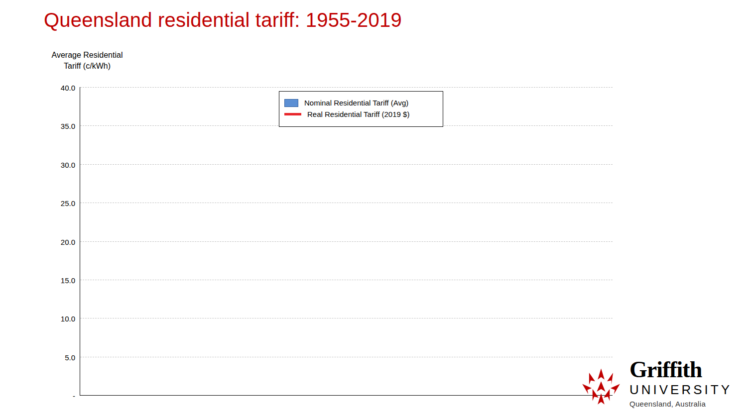Queensland residential tariff: 1955-2019
Average Residential
Tariff (c/kWh)
40.0
35.0
30.0
25.0
20.0
15.0
10.0
5.0
-
Nominal Residential Tariff (Avg)
Real Residential Tariff (2019 $)
Griffith
UNIVERSITY
Queensland, Australia